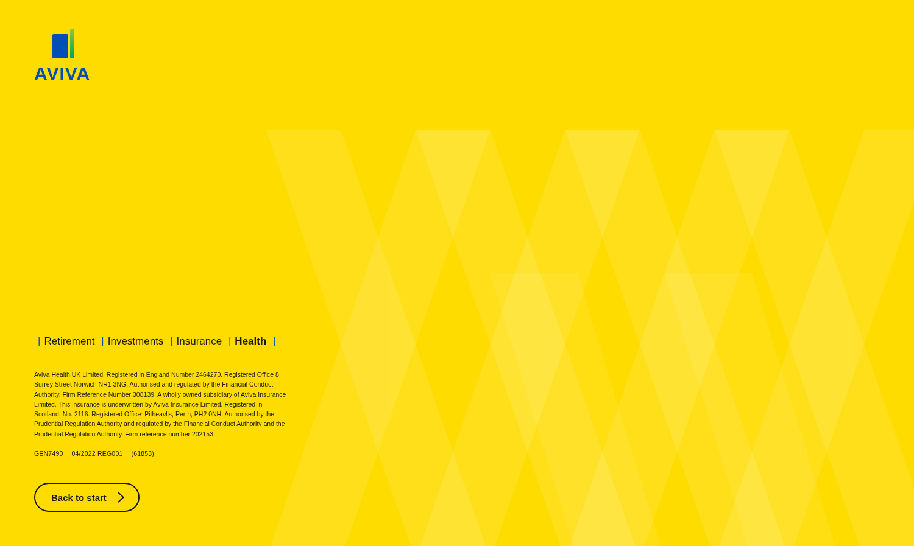AVIVA
|Retirement |Investments |Insurance |Health |
Aviva Health UK Limited. Registered in England Number 2464270. Registered Office 8 Surrey Street Norwich NR1 3NG. Authorised and regulated by the Financial Conduct Authority. Firm Reference Number 308139. A wholly owned subsidiary of Aviva Insurance Limited. This insurance is underwritten by Aviva Insurance Limited. Registered in Scotland, No. 2116. Registered Office: Pitheavlis, Perth, PH2 0NH. Authorised by the Prudential Regulation Authority and regulated by the Financial Conduct Authority and the Prudential Regulation Authority. Firm reference number 202153.
GEN749004/2022 REG001(61853)
Back to start